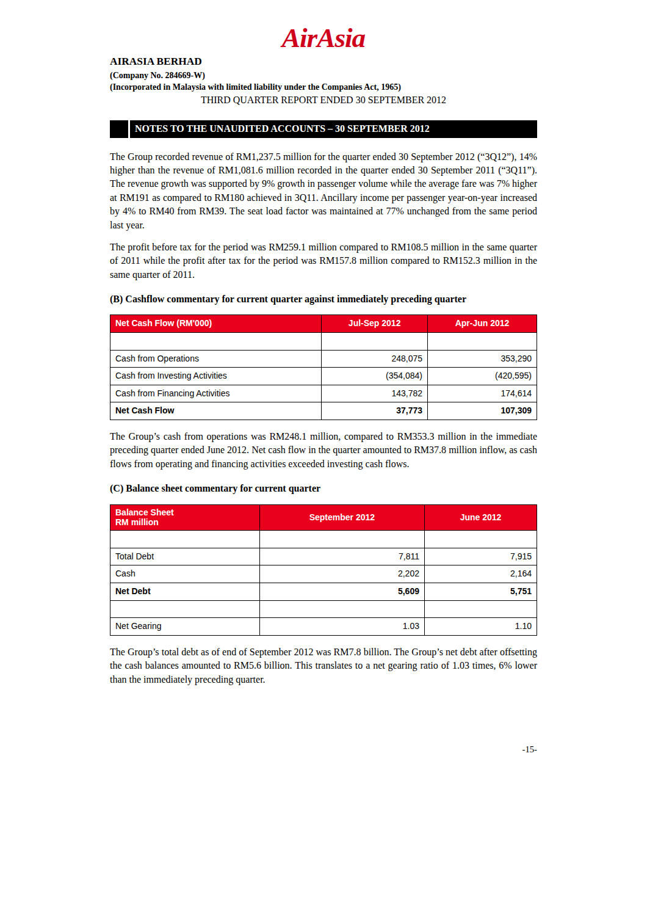AirAsia
AIRASIA BERHAD
(Company No. 284669-W)
(Incorporated in Malaysia with limited liability under the Companies Act, 1965)
THIRD QUARTER REPORT ENDED 30 SEPTEMBER 2012
NOTES TO THE UNAUDITED ACCOUNTS – 30 SEPTEMBER 2012
The Group recorded revenue of RM1,237.5 million for the quarter ended 30 September 2012 (“3Q12”), 14% higher than the revenue of RM1,081.6 million recorded in the quarter ended 30 September 2011 (“3Q11”). The revenue growth was supported by 9% growth in passenger volume while the average fare was 7% higher at RM191 as compared to RM180 achieved in 3Q11. Ancillary income per passenger year-on-year increased by 4% to RM40 from RM39. The seat load factor was maintained at 77% unchanged from the same period last year.
The profit before tax for the period was RM259.1 million compared to RM108.5 million in the same quarter of 2011 while the profit after tax for the period was RM157.8 million compared to RM152.3 million in the same quarter of 2011.
(B) Cashflow commentary for current quarter against immediately preceding quarter
| Net Cash Flow (RM'000) | Jul-Sep 2012 | Apr-Jun 2012 |
| --- | --- | --- |
| Cash from Operations | 248,075 | 353,290 |
| Cash from Investing Activities | (354,084) | (420,595) |
| Cash from Financing Activities | 143,782 | 174,614 |
| Net Cash Flow | 37,773 | 107,309 |
The Group’s cash from operations was RM248.1 million, compared to RM353.3 million in the immediate preceding quarter ended June 2012. Net cash flow in the quarter amounted to RM37.8 million inflow, as cash flows from operating and financing activities exceeded investing cash flows.
(C) Balance sheet commentary for current quarter
| Balance Sheet RM million | September 2012 | June 2012 |
| --- | --- | --- |
| Total Debt | 7,811 | 7,915 |
| Cash | 2,202 | 2,164 |
| Net Debt | 5,609 | 5,751 |
| Net Gearing | 1.03 | 1.10 |
The Group’s total debt as of end of September 2012 was RM7.8 billion. The Group’s net debt after offsetting the cash balances amounted to RM5.6 billion. This translates to a net gearing ratio of 1.03 times, 6% lower than the immediately preceding quarter.
-15-